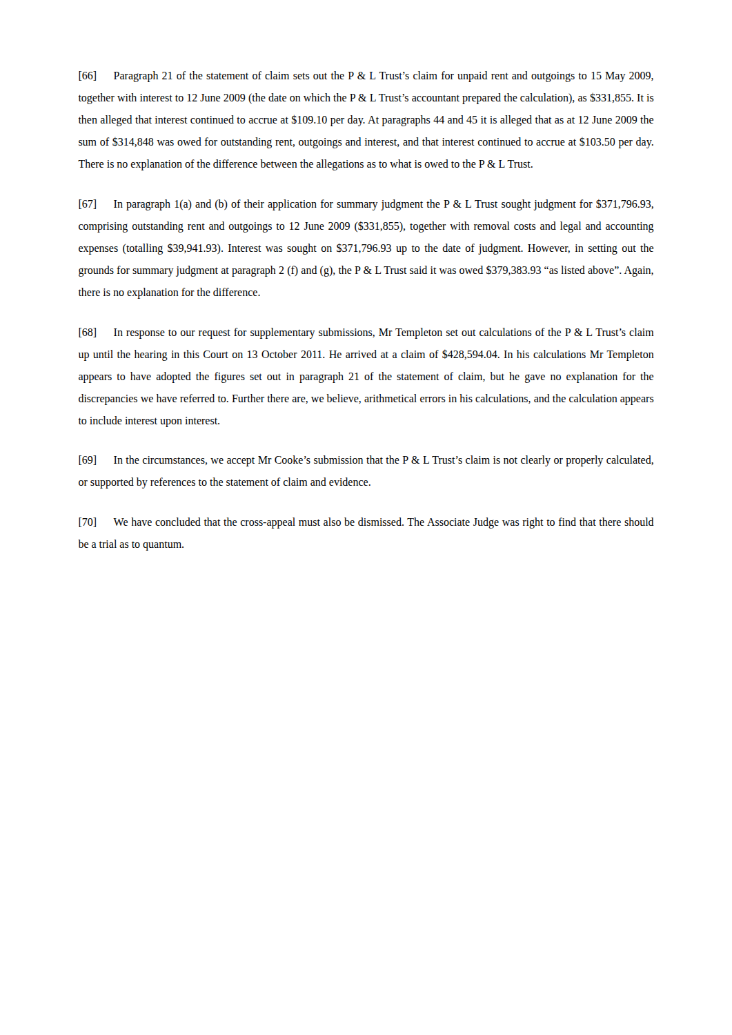[66] Paragraph 21 of the statement of claim sets out the P & L Trust’s claim for unpaid rent and outgoings to 15 May 2009, together with interest to 12 June 2009 (the date on which the P & L Trust’s accountant prepared the calculation), as $331,855. It is then alleged that interest continued to accrue at $109.10 per day. At paragraphs 44 and 45 it is alleged that as at 12 June 2009 the sum of $314,848 was owed for outstanding rent, outgoings and interest, and that interest continued to accrue at $103.50 per day. There is no explanation of the difference between the allegations as to what is owed to the P & L Trust.
[67] In paragraph 1(a) and (b) of their application for summary judgment the P & L Trust sought judgment for $371,796.93, comprising outstanding rent and outgoings to 12 June 2009 ($331,855), together with removal costs and legal and accounting expenses (totalling $39,941.93). Interest was sought on $371,796.93 up to the date of judgment. However, in setting out the grounds for summary judgment at paragraph 2 (f) and (g), the P & L Trust said it was owed $379,383.93 “as listed above”. Again, there is no explanation for the difference.
[68] In response to our request for supplementary submissions, Mr Templeton set out calculations of the P & L Trust’s claim up until the hearing in this Court on 13 October 2011. He arrived at a claim of $428,594.04. In his calculations Mr Templeton appears to have adopted the figures set out in paragraph 21 of the statement of claim, but he gave no explanation for the discrepancies we have referred to. Further there are, we believe, arithmetical errors in his calculations, and the calculation appears to include interest upon interest.
[69] In the circumstances, we accept Mr Cooke’s submission that the P & L Trust’s claim is not clearly or properly calculated, or supported by references to the statement of claim and evidence.
[70] We have concluded that the cross-appeal must also be dismissed. The Associate Judge was right to find that there should be a trial as to quantum.